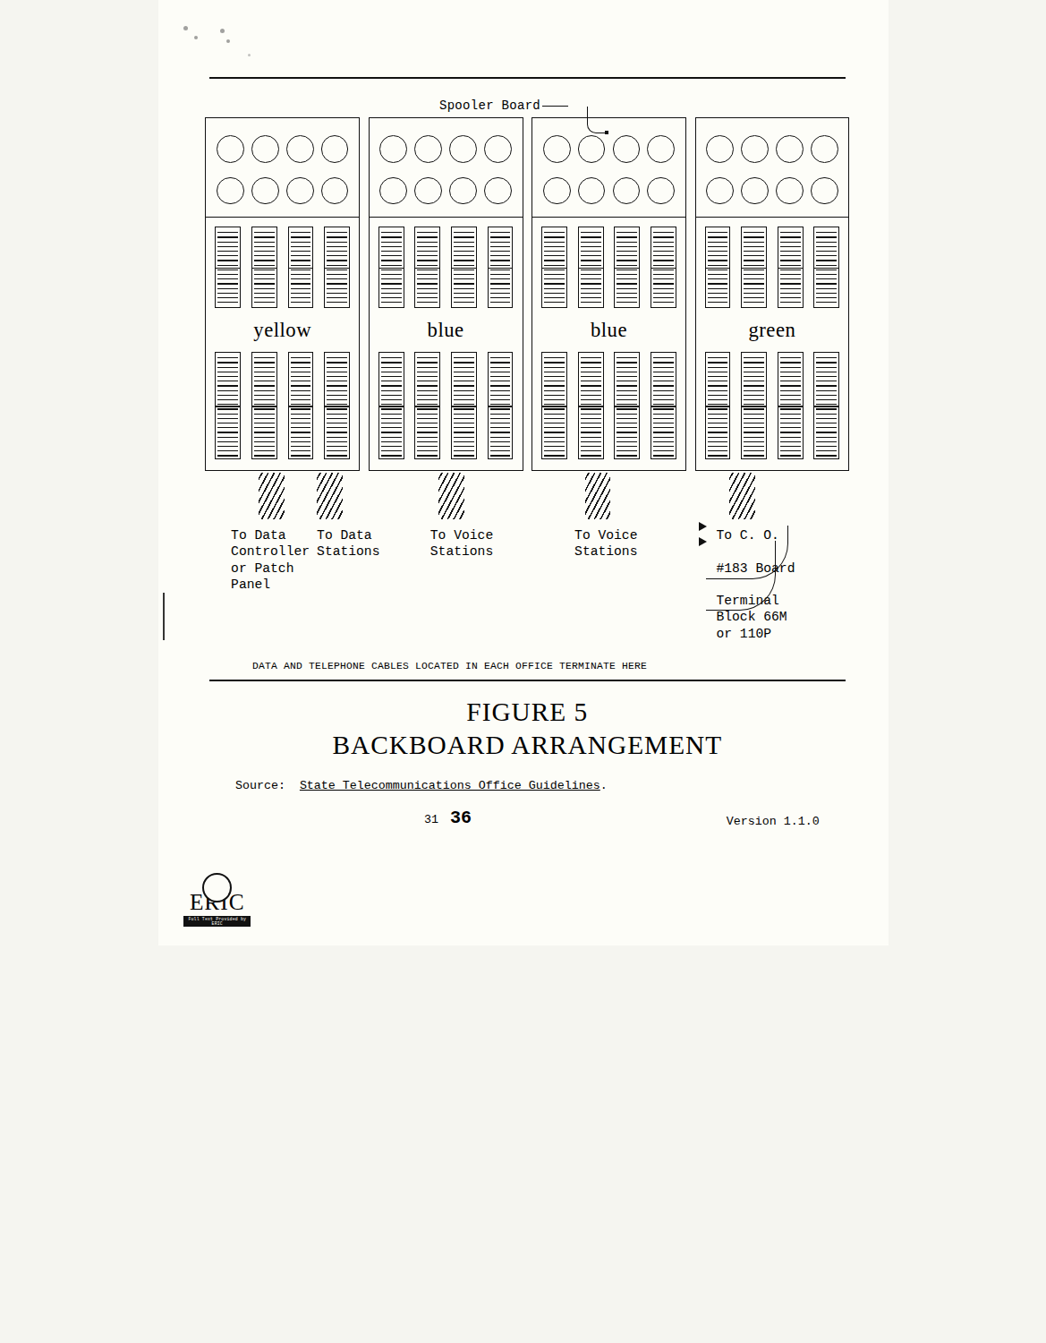Spooler Board
yellow
blue
blue
green
To Data Controller or Patch Panel
To Data Stations
To Voice Stations
To Voice Stations
To C. O.
#183 Board
Terminal Block 66M or 110P
DATA AND TELEPHONE CABLES LOCATED IN EACH OFFICE TERMINATE HERE
FIGURE 5 BACKBOARD ARRANGEMENT
Source: State Telecommunications Office Guidelines.
31 36 Version 1.1.0
ERIC
Full Text Provided by ERIC